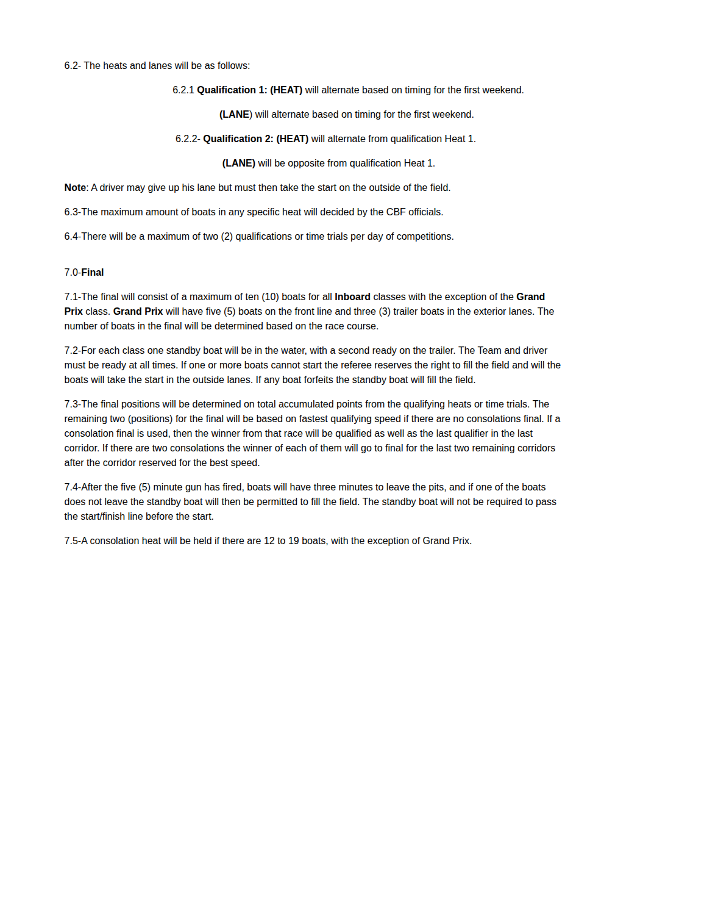6.2- The heats and lanes will be as follows:
6.2.1 Qualification 1: (HEAT) will alternate based on timing for the first weekend.
(LANE) will alternate based on timing for the first weekend.
6.2.2- Qualification 2: (HEAT) will alternate from qualification Heat 1.
(LANE) will be opposite from qualification Heat 1.
Note: A driver may give up his lane but must then take the start on the outside of the field.
6.3-The maximum amount of boats in any specific heat will decided by the CBF officials.
6.4-There will be a maximum of two (2) qualifications or time trials per day of competitions.
7.0-Final
7.1-The final will consist of a maximum of ten (10) boats for all Inboard classes with the exception of the Grand Prix class. Grand Prix will have five (5) boats on the front line and three (3) trailer boats in the exterior lanes. The number of boats in the final will be determined based on the race course.
7.2-For each class one standby boat will be in the water, with a second ready on the trailer. The Team and driver must be ready at all times. If one or more boats cannot start the referee reserves the right to fill the field and will the boats will take the start in the outside lanes. If any boat forfeits the standby boat will fill the field.
7.3-The final positions will be determined on total accumulated points from the qualifying heats or time trials. The remaining two (positions) for the final will be based on fastest qualifying speed if there are no consolations final. If a consolation final is used, then the winner from that race will be qualified as well as the last qualifier in the last corridor. If there are two consolations the winner of each of them will go to final for the last two remaining corridors after the corridor reserved for the best speed.
7.4-After the five (5) minute gun has fired, boats will have three minutes to leave the pits, and if one of the boats does not leave the standby boat will then be permitted to fill the field. The standby boat will not be required to pass the start/finish line before the start.
7.5-A consolation heat will be held if there are 12 to 19 boats, with the exception of Grand Prix.